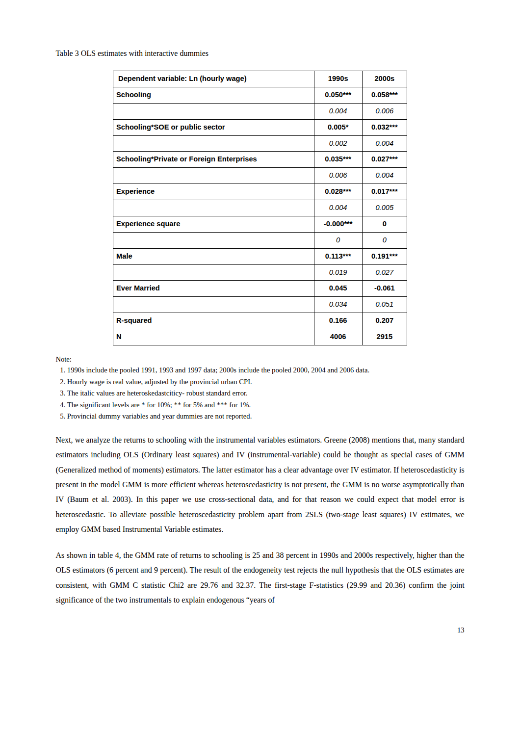Table 3 OLS estimates with interactive dummies
| Dependent variable: Ln (hourly wage) | 1990s | 2000s |
| --- | --- | --- |
| Schooling | 0.050*** | 0.058*** |
| | 0.004 | 0.006 |
| Schooling*SOE or public sector | 0.005* | 0.032*** |
| | 0.002 | 0.004 |
| Schooling*Private or Foreign Enterprises | 0.035*** | 0.027*** |
| | 0.006 | 0.004 |
| Experience | 0.028*** | 0.017*** |
| | 0.004 | 0.005 |
| Experience square | -0.000*** | 0 |
| | 0 | 0 |
| Male | 0.113*** | 0.191*** |
| | 0.019 | 0.027 |
| Ever Married | 0.045 | -0.061 |
| | 0.034 | 0.051 |
| R-squared | 0.166 | 0.207 |
| N | 4006 | 2915 |
Note:
1990s include the pooled 1991, 1993 and 1997 data; 2000s include the pooled 2000, 2004 and 2006 data.
Hourly wage is real value, adjusted by the provincial urban CPI.
The italic values are heteroskedastciticy- robust standard error.
The significant levels are * for 10%; ** for 5% and *** for 1%.
Provincial dummy variables and year dummies are not reported.
Next, we analyze the returns to schooling with the instrumental variables estimators. Greene (2008) mentions that, many standard estimators including OLS (Ordinary least squares) and IV (instrumental-variable) could be thought as special cases of GMM (Generalized method of moments) estimators. The latter estimator has a clear advantage over IV estimator. If heteroscedasticity is present in the model GMM is more efficient whereas heteroscedasticity is not present, the GMM is no worse asymptotically than IV (Baum et al. 2003). In this paper we use cross-sectional data, and for that reason we could expect that model error is heteroscedastic. To alleviate possible heteroscedasticity problem apart from 2SLS (two-stage least squares) IV estimates, we employ GMM based Instrumental Variable estimates.
As shown in table 4, the GMM rate of returns to schooling is 25 and 38 percent in 1990s and 2000s respectively, higher than the OLS estimators (6 percent and 9 percent). The result of the endogeneity test rejects the null hypothesis that the OLS estimates are consistent, with GMM C statistic Chi2 are 29.76 and 32.37. The first-stage F-statistics (29.99 and 20.36) confirm the joint significance of the two instrumentals to explain endogenous “years of
13